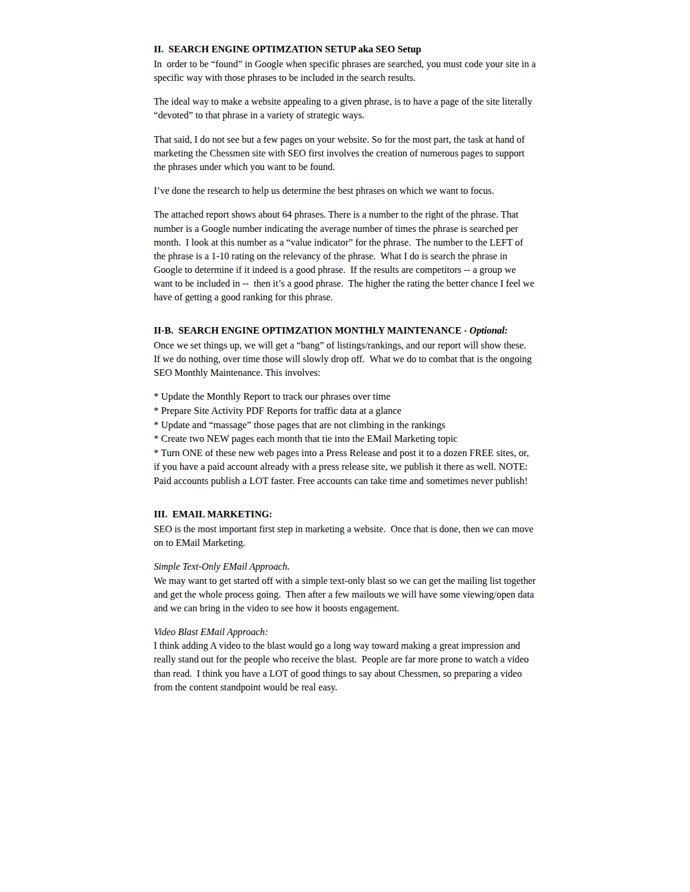II. SEARCH ENGINE OPTIMZATION SETUP aka SEO Setup
In order to be “found” in Google when specific phrases are searched, you must code your site in a specific way with those phrases to be included in the search results.
The ideal way to make a website appealing to a given phrase, is to have a page of the site literally “devoted” to that phrase in a variety of strategic ways.
That said, I do not see but a few pages on your website. So for the most part, the task at hand of marketing the Chessmen site with SEO first involves the creation of numerous pages to support the phrases under which you want to be found.
I’ve done the research to help us determine the best phrases on which we want to focus.
The attached report shows about 64 phrases. There is a number to the right of the phrase. That number is a Google number indicating the average number of times the phrase is searched per month. I look at this number as a “value indicator” for the phrase. The number to the LEFT of the phrase is a 1-10 rating on the relevancy of the phrase. What I do is search the phrase in Google to determine if it indeed is a good phrase. If the results are competitors -- a group we want to be included in -- then it’s a good phrase. The higher the rating the better chance I feel we have of getting a good ranking for this phrase.
II-B. SEARCH ENGINE OPTIMZATION MONTHLY MAINTENANCE - Optional:
Once we set things up, we will get a “bang” of listings/rankings, and our report will show these. If we do nothing, over time those will slowly drop off. What we do to combat that is the ongoing SEO Monthly Maintenance. This involves:
* Update the Monthly Report to track our phrases over time
* Prepare Site Activity PDF Reports for traffic data at a glance
* Update and “massage” those pages that are not climbing in the rankings
* Create two NEW pages each month that tie into the EMail Marketing topic
* Turn ONE of these new web pages into a Press Release and post it to a dozen FREE sites, or, if you have a paid account already with a press release site, we publish it there as well. NOTE: Paid accounts publish a LOT faster. Free accounts can take time and sometimes never publish!
III. EMAIL MARKETING:
SEO is the most important first step in marketing a website. Once that is done, then we can move on to EMail Marketing.
Simple Text-Only EMail Approach.
We may want to get started off with a simple text-only blast so we can get the mailing list together and get the whole process going. Then after a few mailouts we will have some viewing/open data and we can bring in the video to see how it boosts engagement.
Video Blast EMail Approach:
I think adding A video to the blast would go a long way toward making a great impression and really stand out for the people who receive the blast. People are far more prone to watch a video than read. I think you have a LOT of good things to say about Chessmen, so preparing a video from the content standpoint would be real easy.